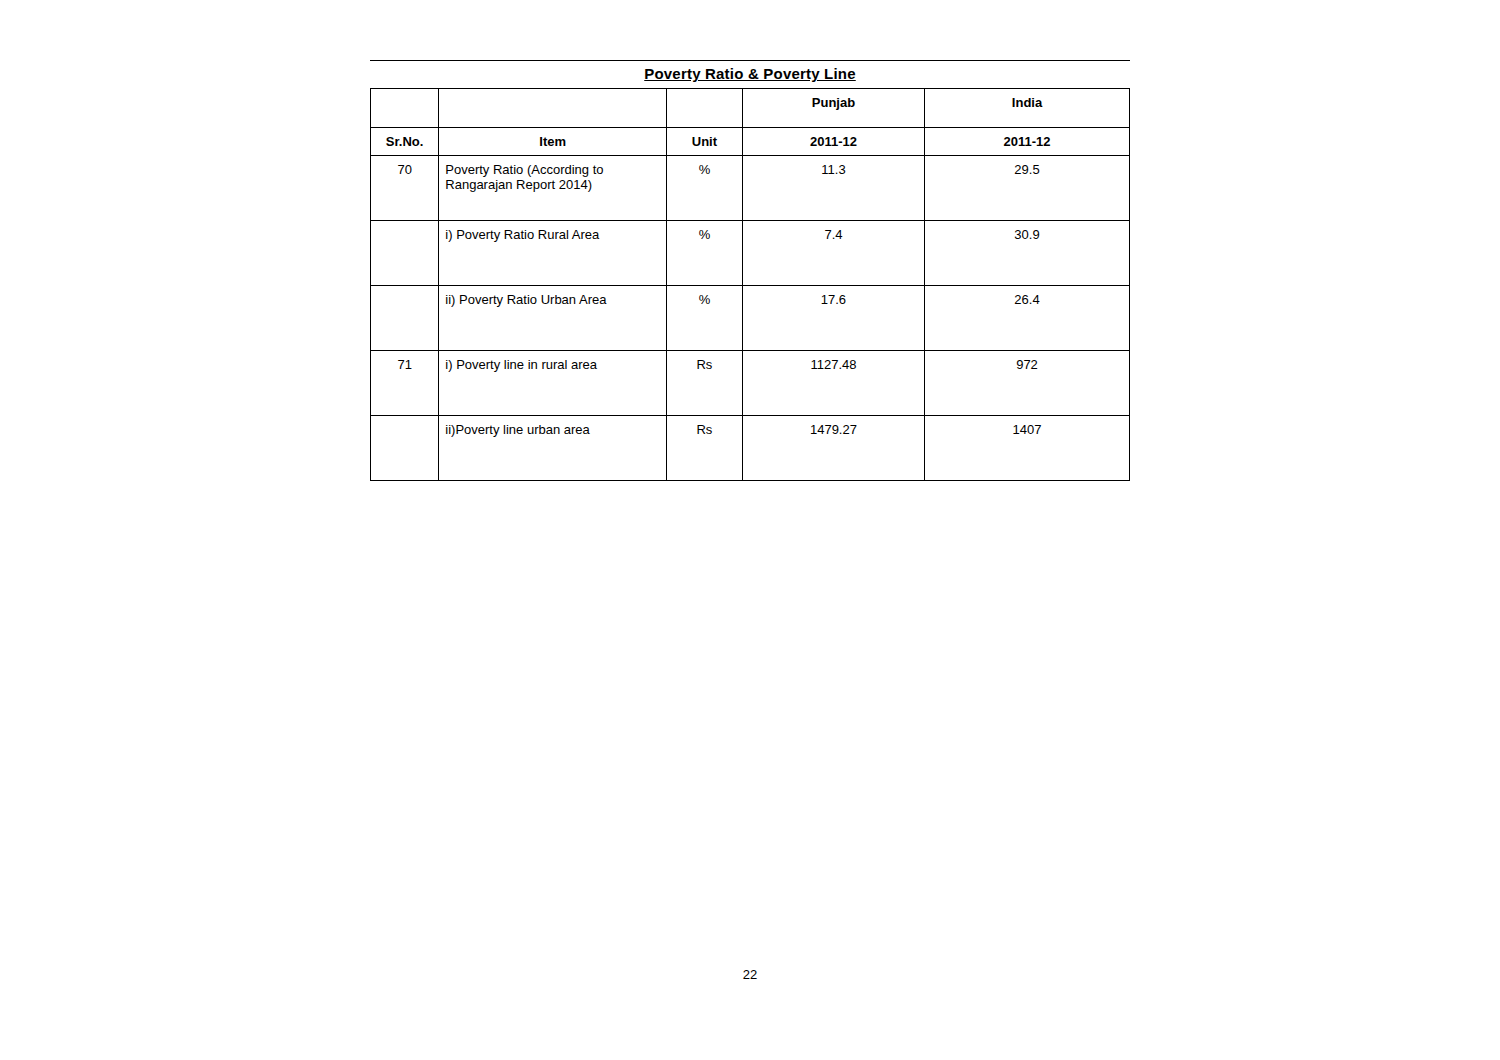Poverty Ratio & Poverty Line
| | | | Punjab | India |
| Sr.No. | Item | Unit | 2011-12 | 2011-12 |
| 70 | Poverty Ratio (According to Rangarajan Report 2014) | % | 11.3 | 29.5 |
| | i) Poverty Ratio Rural Area | % | 7.4 | 30.9 |
| | ii) Poverty Ratio Urban Area | % | 17.6 | 26.4 |
| 71 | i) Poverty line in rural area | Rs | 1127.48 | 972 |
| | ii)Poverty line urban area | Rs | 1479.27 | 1407 |
22